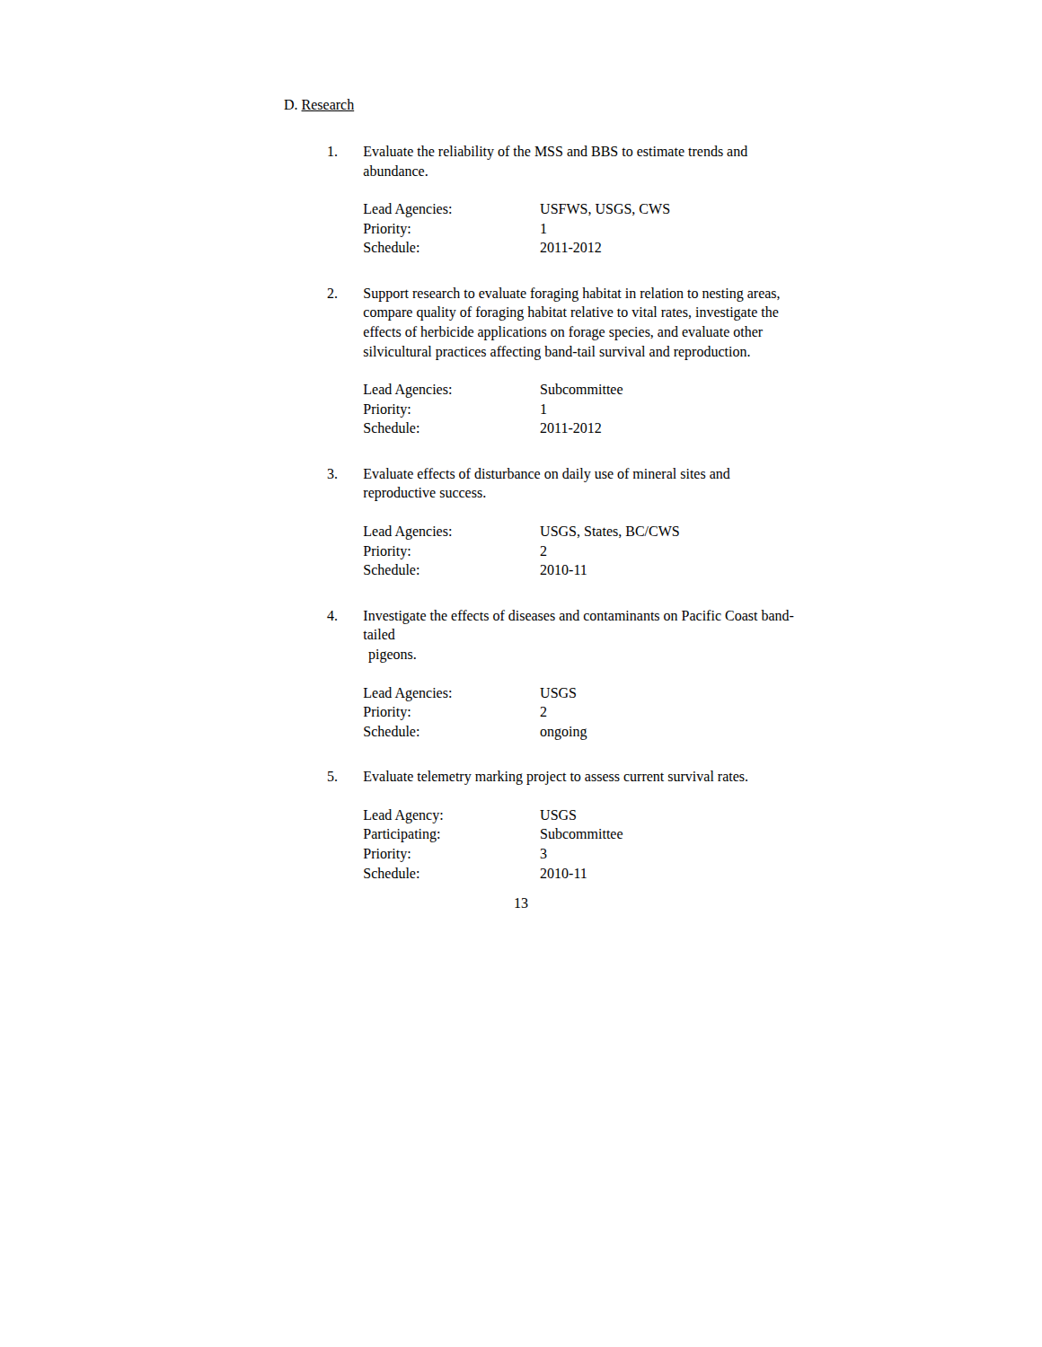D. Research
1. Evaluate the reliability of the MSS and BBS to estimate trends and abundance.
| Lead Agencies: | USFWS, USGS, CWS |
| Priority: | 1 |
| Schedule: | 2011-2012 |
2. Support research to evaluate foraging habitat in relation to nesting areas, compare quality of foraging habitat relative to vital rates, investigate the effects of herbicide applications on forage species, and evaluate other silvicultural practices affecting band-tail survival and reproduction.
| Lead Agencies: | Subcommittee |
| Priority: | 1 |
| Schedule: | 2011-2012 |
3. Evaluate effects of disturbance on daily use of mineral sites and reproductive success.
| Lead Agencies: | USGS, States, BC/CWS |
| Priority: | 2 |
| Schedule: | 2010-11 |
4. Investigate the effects of diseases and contaminants on Pacific Coast band-tailed
pigeons.
| Lead Agencies: | USGS |
| Priority: | 2 |
| Schedule: | ongoing |
5. Evaluate telemetry marking project to assess current survival rates.
| Lead Agency: | USGS |
| Participating: | Subcommittee |
| Priority: | 3 |
| Schedule: | 2010-11 |
13